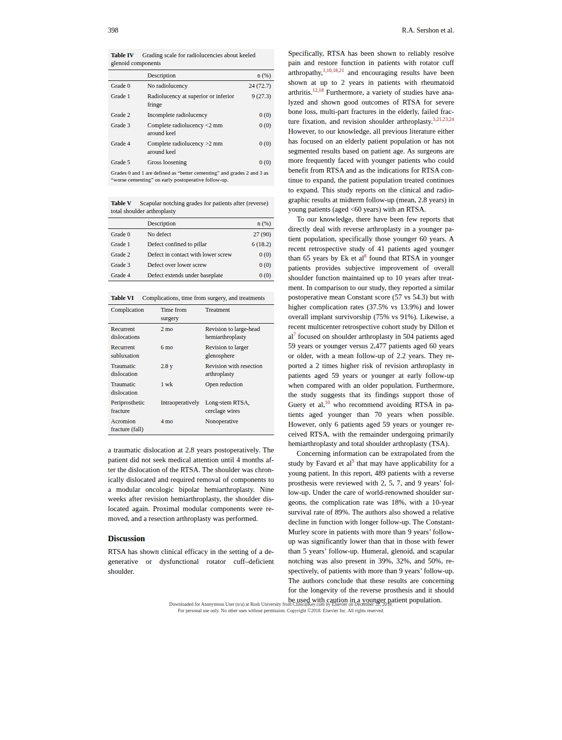398 R.A. Sershon et al.
Table IV Grading scale for radiolucencies about keeled glenoid components
| | Description | n (%) |
| --- | --- | --- |
| Grade 0 | No radiolucency | 24 (72.7) |
| Grade 1 | Radiolucency at superior or inferior fringe | 9 (27.3) |
| Grade 2 | Incomplete radiolucency | 0 (0) |
| Grade 3 | Complete radiolucency <2 mm around keel | 0 (0) |
| Grade 4 | Complete radiolucency >2 mm around keel | 0 (0) |
| Grade 5 | Gross loosening | 0 (0) |
| Grades 0 and 1 are defined as “better cementing” and grades 2 and 3 as “worse cementing” on early postoperative follow-up. |
Table V Scapular notching grades for patients after (reverse) total shoulder arthroplasty
| | Description | n (%) |
| --- | --- | --- |
| Grade 0 | No defect | 27 (90) |
| Grade 1 | Defect confined to pillar | 6 (18.2) |
| Grade 2 | Defect in contact with lower screw | 0 (0) |
| Grade 3 | Defect over lower screw | 0 (0) |
| Grade 4 | Defect extends under baseplate | 0 (0) |
Table VI Complications, time from surgery, and treatments
| Complication | Time from surgery | Treatment |
| --- | --- | --- |
| Recurrent dislocations | 2 mo | Revision to large-head hemiarthroplasty |
| Recurrent subluxation | 6 mo | Revision to larger glenosphere |
| Traumatic dislocation | 2.8 y | Revision with resection arthroplasty |
| Traumatic dislocation | 1 wk | Open reduction |
| Periprosthetic fracture | Intraoperatively | Long-stem RTSA, cerclage wires |
| Acromion fracture (fall) | 4 mo | Nonoperative |
a traumatic dislocation at 2.8 years postoperatively. The patient did not seek medical attention until 4 months after the dislocation of the RTSA. The shoulder was chronically dislocated and required removal of components to a modular oncologic bipolar hemiarthroplasty. Nine weeks after revision hemiarthroplasty, the shoulder dislocated again. Proximal modular components were removed, and a resection arthroplasty was performed.
Discussion
RTSA has shown clinical efficacy in the setting of a degenerative or dysfunctional rotator cuff–deficient shoulder.
Specifically, RTSA has been shown to reliably resolve pain and restore function in patients with rotator cuff arthropathy,1,10,18,21 and encouraging results have been shown at up to 2 years in patients with rheumatoid arthritis.12,18 Furthermore, a variety of studies have analyzed and shown good outcomes of RTSA for severe bone loss, multi-part fractures in the elderly, failed fracture fixation, and revision shoulder arthroplasty.3,21,23,24 However, to our knowledge, all previous literature either has focused on an elderly patient population or has not segmented results based on patient age. As surgeons are more frequently faced with younger patients who could benefit from RTSA and as the indications for RTSA continue to expand, the patient population treated continues to expand. This study reports on the clinical and radiographic results at midterm follow-up (mean, 2.8 years) in young patients (aged <60 years) with an RTSA.
To our knowledge, there have been few reports that directly deal with reverse arthroplasty in a younger patient population, specifically those younger 60 years. A recent retrospective study of 41 patients aged younger than 65 years by Ek et al8 found that RTSA in younger patients provides subjective improvement of overall shoulder function maintained up to 10 years after treatment. In comparison to our study, they reported a similar postoperative mean Constant score (57 vs 54.3) but with higher complication rates (37.5% vs 13.9%) and lower overall implant survivorship (75% vs 91%). Likewise, a recent multicenter retrospective cohort study by Dillon et al7 focused on shoulder arthroplasty in 504 patients aged 59 years or younger versus 2,477 patients aged 60 years or older, with a mean follow-up of 2.2 years. They reported a 2 times higher risk of revision arthroplasty in patients aged 59 years or younger at early follow-up when compared with an older population. Furthermore, the study suggests that its findings support those of Guery et al,10 who recommend avoiding RTSA in patients aged younger than 70 years when possible. However, only 6 patients aged 59 years or younger received RTSA, with the remainder undergoing primarily hemiarthroplasty and total shoulder arthroplasty (TSA).
Concerning information can be extrapolated from the study by Favard et al9 that may have applicability for a young patient. In this report, 489 patients with a reverse prosthesis were reviewed with 2, 5, 7, and 9 years’ follow-up. Under the care of world-renowned shoulder surgeons, the complication rate was 18%, with a 10-year survival rate of 89%. The authors also showed a relative decline in function with longer follow-up. The Constant-Murley score in patients with more than 9 years’ follow-up was significantly lower than that in those with fewer than 5 years’ follow-up. Humeral, glenoid, and scapular notching was also present in 39%, 32%, and 50%, respectively, of patients with more than 9 years’ follow-up. The authors conclude that these results are concerning for the longevity of the reverse prosthesis and it should be used with caution in a younger patient population.
Downloaded for Anonymous User (n/a) at Rush University from ClinicalKey.com by Elsevier on December 31, 2018.
For personal use only. No other uses without permission. Copyright ©2018. Elsevier Inc. All rights reserved.